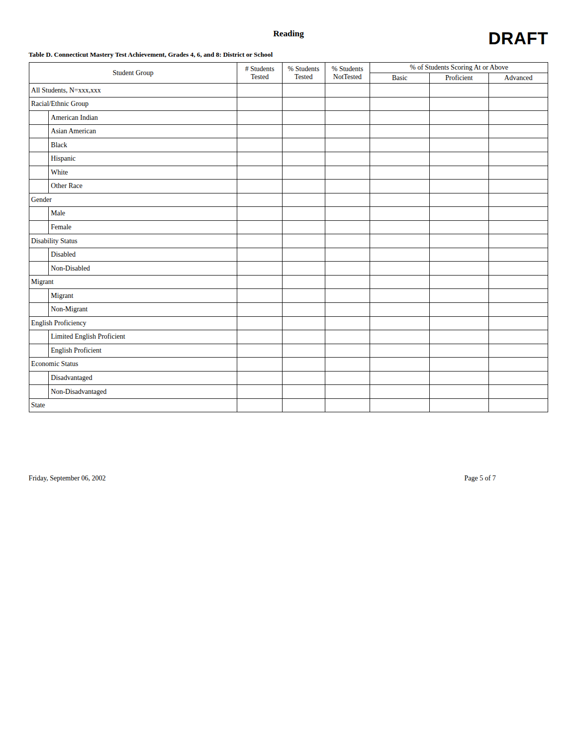DRAFT
Reading
Table D. Connecticut Mastery Test Achievement, Grades 4, 6, and 8: District or School
| Student Group | # Students Tested | % Students Tested | % Students NotTested | % of Students Scoring At or Above |
| --- | --- | --- | --- | --- |
| Basic | Proficient | Advanced |
| All Students, N=xxx,xxx | | | | | | |
| Racial/Ethnic Group | | | | | | |
| | American Indian | | | | | | |
| | Asian American | | | | | | |
| | Black | | | | | | |
| | Hispanic | | | | | | |
| | White | | | | | | |
| | Other Race | | | | | | |
| Gender | | | | | | |
| | Male | | | | | | |
| | Female | | | | | | |
| Disability Status | | | | | | |
| | Disabled | | | | | | |
| | Non-Disabled | | | | | | |
| Migrant | | | | | | |
| | Migrant | | | | | | |
| | Non-Migrant | | | | | | |
| English Proficiency | | | | | | |
| | Limited English Proficient | | | | | | |
| | English Proficient | | | | | | |
| Economic Status | | | | | | |
| | Disadvantaged | | | | | | |
| | Non-Disadvantaged | | | | | | |
| State | | | | | | |
Friday, September 06, 2002 Page 5 of 7